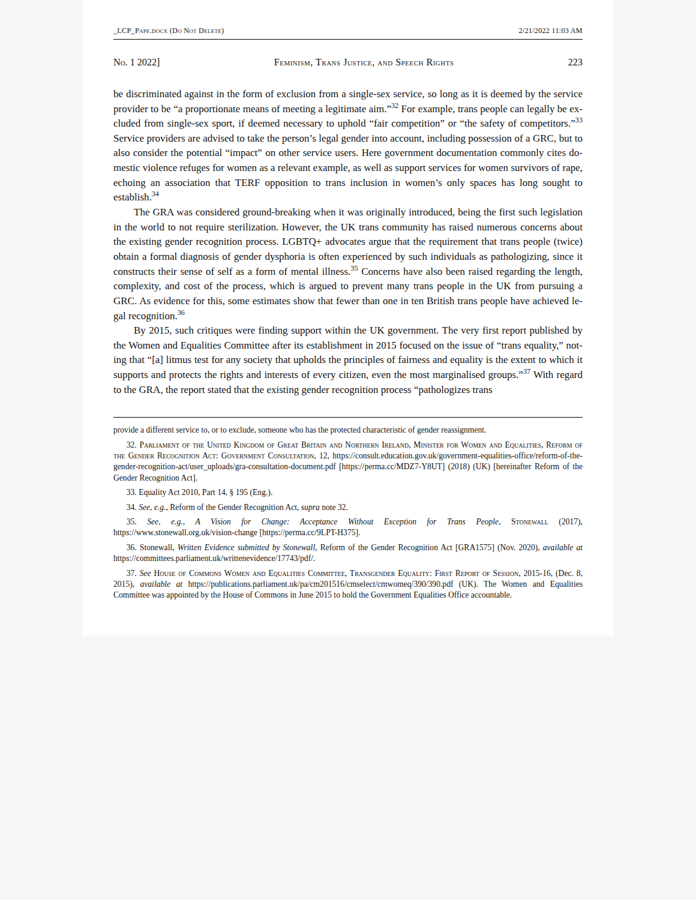_LCP_Pape.docx (Do Not Delete) 2/21/2022 11:03 AM
No. 1 2022] Feminism, Trans Justice, and Speech Rights 223
be discriminated against in the form of exclusion from a single-sex service, so long as it is deemed by the service provider to be “a proportionate means of meeting a legitimate aim.”32 For example, trans people can legally be excluded from single-sex sport, if deemed necessary to uphold “fair competition” or “the safety of competitors.”33 Service providers are advised to take the person’s legal gender into account, including possession of a GRC, but to also consider the potential “impact” on other service users. Here government documentation commonly cites domestic violence refuges for women as a relevant example, as well as support services for women survivors of rape, echoing an association that TERF opposition to trans inclusion in women’s only spaces has long sought to establish.34
The GRA was considered ground-breaking when it was originally introduced, being the first such legislation in the world to not require sterilization. However, the UK trans community has raised numerous concerns about the existing gender recognition process. LGBTQ+ advocates argue that the requirement that trans people (twice) obtain a formal diagnosis of gender dysphoria is often experienced by such individuals as pathologizing, since it constructs their sense of self as a form of mental illness.35 Concerns have also been raised regarding the length, complexity, and cost of the process, which is argued to prevent many trans people in the UK from pursuing a GRC. As evidence for this, some estimates show that fewer than one in ten British trans people have achieved legal recognition.36
By 2015, such critiques were finding support within the UK government. The very first report published by the Women and Equalities Committee after its establishment in 2015 focused on the issue of “trans equality,” noting that “[a] litmus test for any society that upholds the principles of fairness and equality is the extent to which it supports and protects the rights and interests of every citizen, even the most marginalised groups.”37 With regard to the GRA, the report stated that the existing gender recognition process “pathologizes trans
provide a different service to, or to exclude, someone who has the protected characteristic of gender reassignment.
32. Parliament of the United Kingdom of Great Britain and Northern Ireland, Minister for Women and Equalities, Reform of the Gender Recognition Act: Government Consultation, 12, https://consult.education.gov.uk/government-equalities-office/reform-of-the-gender-recognition-act/user_uploads/gra-consultation-document.pdf [https://perma.cc/MDZ7-Y8UT] (2018) (UK) [hereinafter Reform of the Gender Recognition Act].
33. Equality Act 2010, Part 14, § 195 (Eng.).
34. See, e.g., Reform of the Gender Recognition Act, supra note 32.
35. See, e.g., A Vision for Change: Acceptance Without Exception for Trans People, Stonewall (2017), https://www.stonewall.org.uk/vision-change [https://perma.cc/9LPT-H375].
36. Stonewall, Written Evidence submitted by Stonewall, Reform of the Gender Recognition Act [GRA1575] (Nov. 2020), available at https://committees.parliament.uk/writtenevidence/17743/pdf/.
37. See House of Commons Women and Equalities Committee, Transgender Equality: First Report of Session, 2015-16, (Dec. 8, 2015), available at https://publications.parliament.uk/pa/cm201516/cmselect/cmwomeq/390/390.pdf (UK). The Women and Equalities Committee was appointed by the House of Commons in June 2015 to hold the Government Equalities Office accountable.